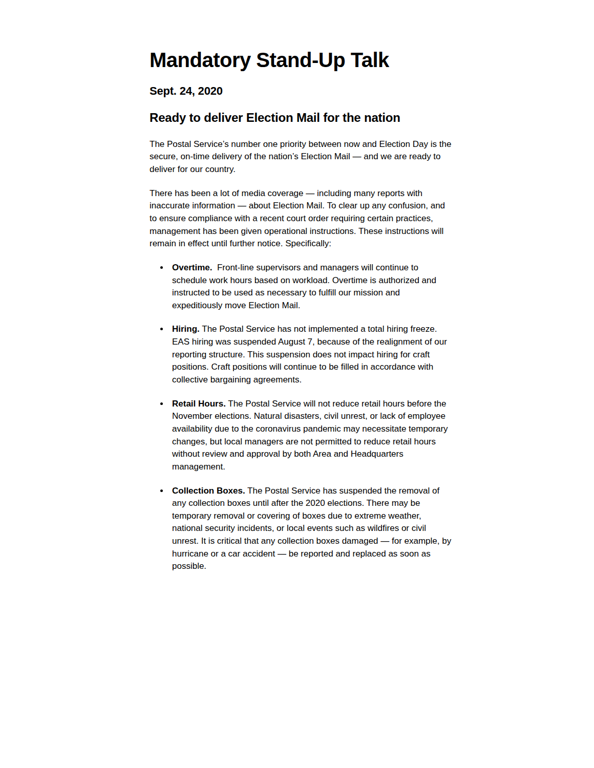Mandatory Stand-Up Talk
Sept. 24, 2020
Ready to deliver Election Mail for the nation
The Postal Service’s number one priority between now and Election Day is the secure, on-time delivery of the nation’s Election Mail — and we are ready to deliver for our country.
There has been a lot of media coverage — including many reports with inaccurate information — about Election Mail. To clear up any confusion, and to ensure compliance with a recent court order requiring certain practices, management has been given operational instructions. These instructions will remain in effect until further notice. Specifically:
Overtime. Front-line supervisors and managers will continue to schedule work hours based on workload. Overtime is authorized and instructed to be used as necessary to fulfill our mission and expeditiously move Election Mail.
Hiring. The Postal Service has not implemented a total hiring freeze. EAS hiring was suspended August 7, because of the realignment of our reporting structure. This suspension does not impact hiring for craft positions. Craft positions will continue to be filled in accordance with collective bargaining agreements.
Retail Hours. The Postal Service will not reduce retail hours before the November elections. Natural disasters, civil unrest, or lack of employee availability due to the coronavirus pandemic may necessitate temporary changes, but local managers are not permitted to reduce retail hours without review and approval by both Area and Headquarters management.
Collection Boxes. The Postal Service has suspended the removal of any collection boxes until after the 2020 elections. There may be temporary removal or covering of boxes due to extreme weather, national security incidents, or local events such as wildfires or civil unrest. It is critical that any collection boxes damaged — for example, by hurricane or a car accident — be reported and replaced as soon as possible.